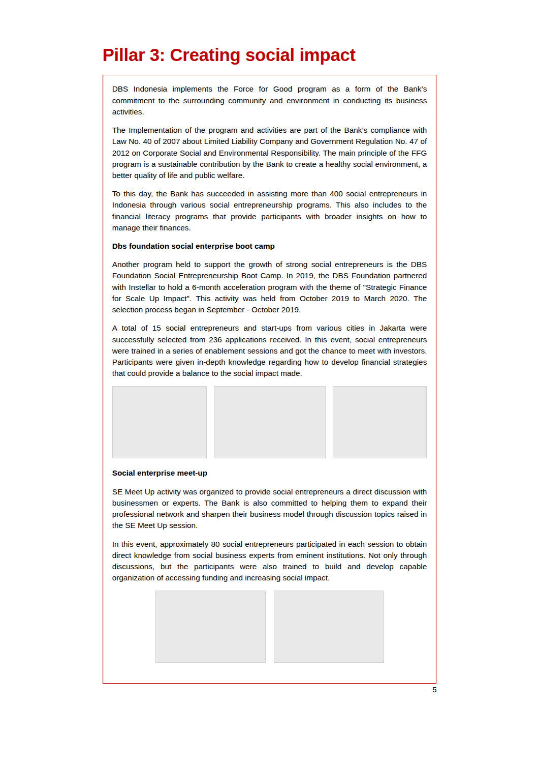Pillar 3: Creating social impact
DBS Indonesia implements the Force for Good program as a form of the Bank’s commitment to the surrounding community and environment in conducting its business activities.
The Implementation of the program and activities are part of the Bank’s compliance with Law No. 40 of 2007 about Limited Liability Company and Government Regulation No. 47 of 2012 on Corporate Social and Environmental Responsibility. The main principle of the FFG program is a sustainable contribution by the Bank to create a healthy social environment, a better quality of life and public welfare.
To this day, the Bank has succeeded in assisting more than 400 social entrepreneurs in Indonesia through various social entrepreneurship programs. This also includes to the financial literacy programs that provide participants with broader insights on how to manage their finances.
Dbs foundation social enterprise boot camp
Another program held to support the growth of strong social entrepreneurs is the DBS Foundation Social Entrepreneurship Boot Camp. In 2019, the DBS Foundation partnered with Instellar to hold a 6-month acceleration program with the theme of "Strategic Finance for Scale Up Impact". This activity was held from October 2019 to March 2020. The selection process began in September - October 2019.
A total of 15 social entrepreneurs and start-ups from various cities in Jakarta were successfully selected from 236 applications received. In this event, social entrepreneurs were trained in a series of enablement sessions and got the chance to meet with investors. Participants were given in-depth knowledge regarding how to develop financial strategies that could provide a balance to the social impact made.
Social enterprise meet-up
SE Meet Up activity was organized to provide social entrepreneurs a direct discussion with businessmen or experts. The Bank is also committed to helping them to expand their professional network and sharpen their business model through discussion topics raised in the SE Meet Up session.
In this event, approximately 80 social entrepreneurs participated in each session to obtain direct knowledge from social business experts from eminent institutions. Not only through discussions, but the participants were also trained to build and develop capable organization of accessing funding and increasing social impact.
5